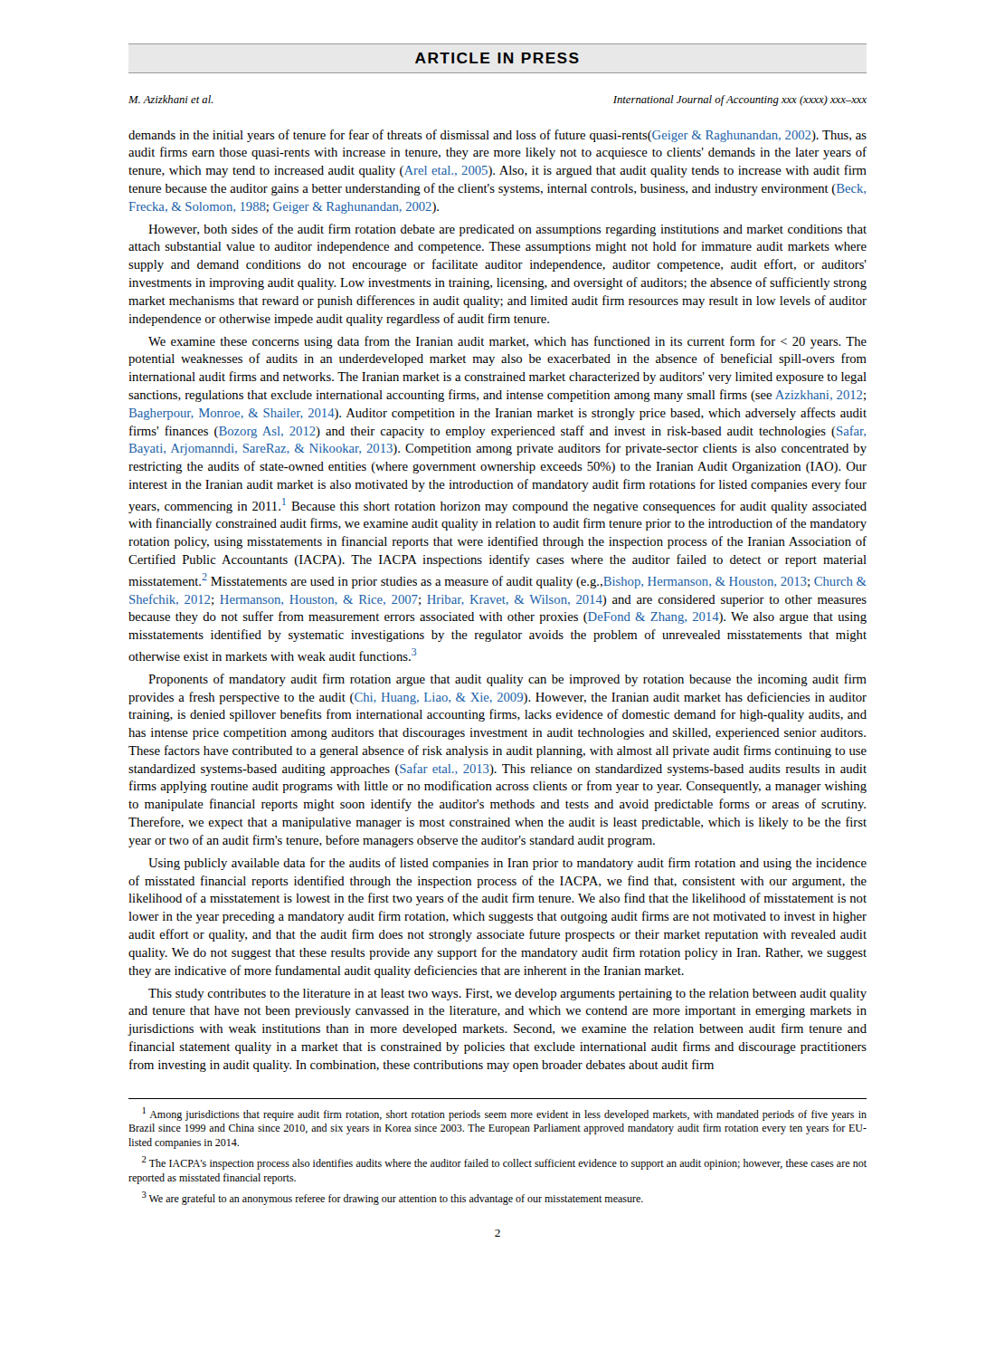ARTICLE IN PRESS
M. Azizkhani et al. International Journal of Accounting xxx (xxxx) xxx–xxx
demands in the initial years of tenure for fear of threats of dismissal and loss of future quasi-rents(Geiger & Raghunandan, 2002). Thus, as audit firms earn those quasi-rents with increase in tenure, they are more likely not to acquiesce to clients' demands in the later years of tenure, which may tend to increased audit quality (Arel etal., 2005). Also, it is argued that audit quality tends to increase with audit firm tenure because the auditor gains a better understanding of the client's systems, internal controls, business, and industry environment (Beck, Frecka, & Solomon, 1988; Geiger & Raghunandan, 2002).
However, both sides of the audit firm rotation debate are predicated on assumptions regarding institutions and market conditions that attach substantial value to auditor independence and competence. These assumptions might not hold for immature audit markets where supply and demand conditions do not encourage or facilitate auditor independence, auditor competence, audit effort, or auditors' investments in improving audit quality. Low investments in training, licensing, and oversight of auditors; the absence of sufficiently strong market mechanisms that reward or punish differences in audit quality; and limited audit firm resources may result in low levels of auditor independence or otherwise impede audit quality regardless of audit firm tenure.
We examine these concerns using data from the Iranian audit market, which has functioned in its current form for < 20 years. The potential weaknesses of audits in an underdeveloped market may also be exacerbated in the absence of beneficial spill-overs from international audit firms and networks. The Iranian market is a constrained market characterized by auditors' very limited exposure to legal sanctions, regulations that exclude international accounting firms, and intense competition among many small firms (see Azizkhani, 2012; Bagherpour, Monroe, & Shailer, 2014). Auditor competition in the Iranian market is strongly price based, which adversely affects audit firms' finances (Bozorg Asl, 2012) and their capacity to employ experienced staff and invest in risk-based audit technologies (Safar, Bayati, Arjomanndi, SareRaz, & Nikookar, 2013). Competition among private auditors for private-sector clients is also concentrated by restricting the audits of state-owned entities (where government ownership exceeds 50%) to the Iranian Audit Organization (IAO). Our interest in the Iranian audit market is also motivated by the introduction of mandatory audit firm rotations for listed companies every four years, commencing in 2011.1 Because this short rotation horizon may compound the negative consequences for audit quality associated with financially constrained audit firms, we examine audit quality in relation to audit firm tenure prior to the introduction of the mandatory rotation policy, using misstatements in financial reports that were identified through the inspection process of the Iranian Association of Certified Public Accountants (IACPA). The IACPA inspections identify cases where the auditor failed to detect or report material misstatement.2 Misstatements are used in prior studies as a measure of audit quality (e.g.,Bishop, Hermanson, & Houston, 2013; Church & Shefchik, 2012; Hermanson, Houston, & Rice, 2007; Hribar, Kravet, & Wilson, 2014) and are considered superior to other measures because they do not suffer from measurement errors associated with other proxies (DeFond & Zhang, 2014). We also argue that using misstatements identified by systematic investigations by the regulator avoids the problem of unrevealed misstatements that might otherwise exist in markets with weak audit functions.3
Proponents of mandatory audit firm rotation argue that audit quality can be improved by rotation because the incoming audit firm provides a fresh perspective to the audit (Chi, Huang, Liao, & Xie, 2009). However, the Iranian audit market has deficiencies in auditor training, is denied spillover benefits from international accounting firms, lacks evidence of domestic demand for high-quality audits, and has intense price competition among auditors that discourages investment in audit technologies and skilled, experienced senior auditors. These factors have contributed to a general absence of risk analysis in audit planning, with almost all private audit firms continuing to use standardized systems-based auditing approaches (Safar etal., 2013). This reliance on standardized systems-based audits results in audit firms applying routine audit programs with little or no modification across clients or from year to year. Consequently, a manager wishing to manipulate financial reports might soon identify the auditor's methods and tests and avoid predictable forms or areas of scrutiny. Therefore, we expect that a manipulative manager is most constrained when the audit is least predictable, which is likely to be the first year or two of an audit firm's tenure, before managers observe the auditor's standard audit program.
Using publicly available data for the audits of listed companies in Iran prior to mandatory audit firm rotation and using the incidence of misstated financial reports identified through the inspection process of the IACPA, we find that, consistent with our argument, the likelihood of a misstatement is lowest in the first two years of the audit firm tenure. We also find that the likelihood of misstatement is not lower in the year preceding a mandatory audit firm rotation, which suggests that outgoing audit firms are not motivated to invest in higher audit effort or quality, and that the audit firm does not strongly associate future prospects or their market reputation with revealed audit quality. We do not suggest that these results provide any support for the mandatory audit firm rotation policy in Iran. Rather, we suggest they are indicative of more fundamental audit quality deficiencies that are inherent in the Iranian market.
This study contributes to the literature in at least two ways. First, we develop arguments pertaining to the relation between audit quality and tenure that have not been previously canvassed in the literature, and which we contend are more important in emerging markets in jurisdictions with weak institutions than in more developed markets. Second, we examine the relation between audit firm tenure and financial statement quality in a market that is constrained by policies that exclude international audit firms and discourage practitioners from investing in audit quality. In combination, these contributions may open broader debates about audit firm
1 Among jurisdictions that require audit firm rotation, short rotation periods seem more evident in less developed markets, with mandated periods of five years in Brazil since 1999 and China since 2010, and six years in Korea since 2003. The European Parliament approved mandatory audit firm rotation every ten years for EU-listed companies in 2014.
2 The IACPA's inspection process also identifies audits where the auditor failed to collect sufficient evidence to support an audit opinion; however, these cases are not reported as misstated financial reports.
3 We are grateful to an anonymous referee for drawing our attention to this advantage of our misstatement measure.
2